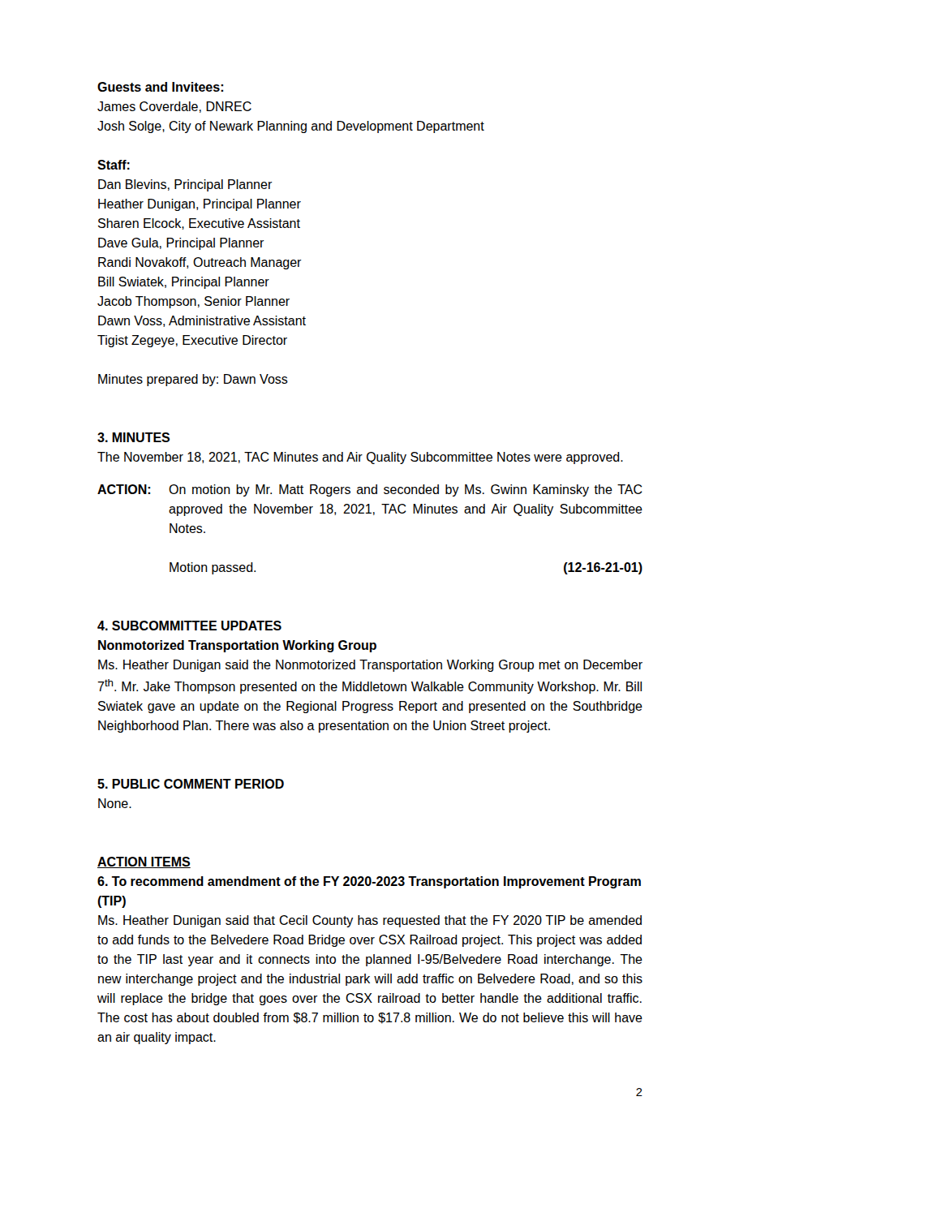Guests and Invitees:
James Coverdale, DNREC
Josh Solge, City of Newark Planning and Development Department
Staff:
Dan Blevins, Principal Planner
Heather Dunigan, Principal Planner
Sharen Elcock, Executive Assistant
Dave Gula, Principal Planner
Randi Novakoff, Outreach Manager
Bill Swiatek, Principal Planner
Jacob Thompson, Senior Planner
Dawn Voss, Administrative Assistant
Tigist Zegeye, Executive Director
Minutes prepared by: Dawn Voss
3. MINUTES
The November 18, 2021, TAC Minutes and Air Quality Subcommittee Notes were approved.
ACTION:
On motion by Mr. Matt Rogers and seconded by Ms. Gwinn Kaminsky the TAC approved the November 18, 2021, TAC Minutes and Air Quality Subcommittee Notes.
Motion passed.
(12-16-21-01)
4. SUBCOMMITTEE UPDATES
Nonmotorized Transportation Working Group
Ms. Heather Dunigan said the Nonmotorized Transportation Working Group met on December 7th. Mr. Jake Thompson presented on the Middletown Walkable Community Workshop. Mr. Bill Swiatek gave an update on the Regional Progress Report and presented on the Southbridge Neighborhood Plan. There was also a presentation on the Union Street project.
5. PUBLIC COMMENT PERIOD
None.
ACTION ITEMS
6. To recommend amendment of the FY 2020-2023 Transportation Improvement Program (TIP)
Ms. Heather Dunigan said that Cecil County has requested that the FY 2020 TIP be amended to add funds to the Belvedere Road Bridge over CSX Railroad project. This project was added to the TIP last year and it connects into the planned I-95/Belvedere Road interchange. The new interchange project and the industrial park will add traffic on Belvedere Road, and so this will replace the bridge that goes over the CSX railroad to better handle the additional traffic. The cost has about doubled from $8.7 million to $17.8 million. We do not believe this will have an air quality impact.
2